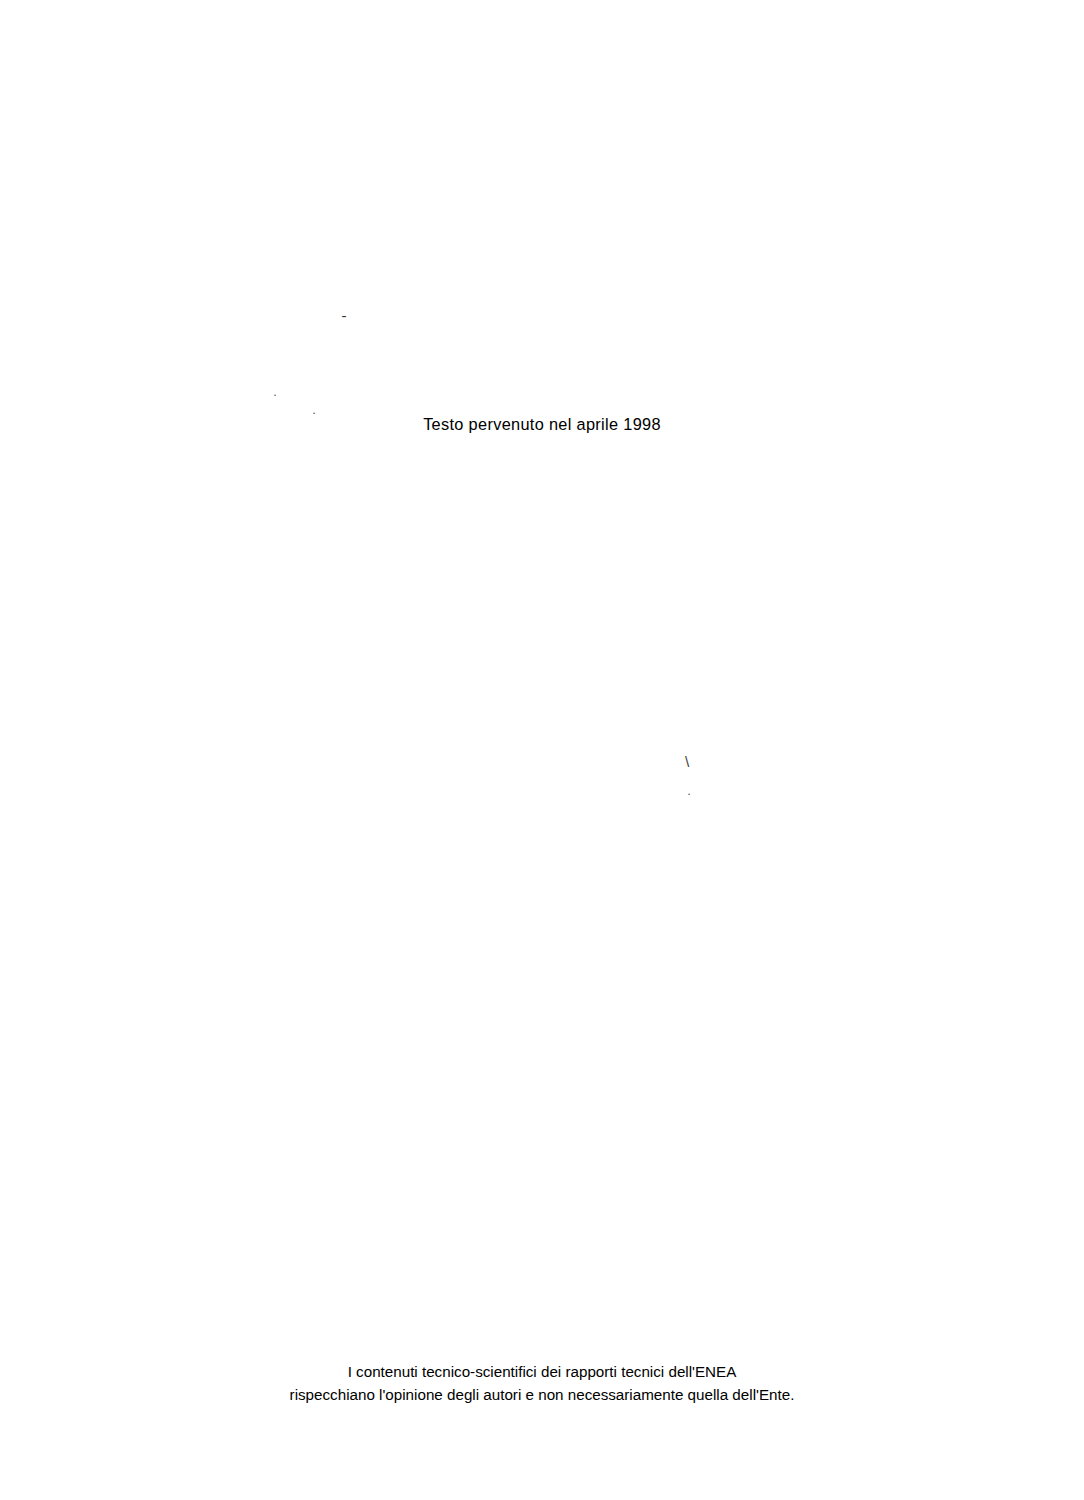- . .
Testo pervenuto nel aprile 1998
\ .
I contenuti tecnico-scientifici dei rapporti tecnici dell'ENEA
rispecchiano l'opinione degli autori e non necessariamente quella dell'Ente.